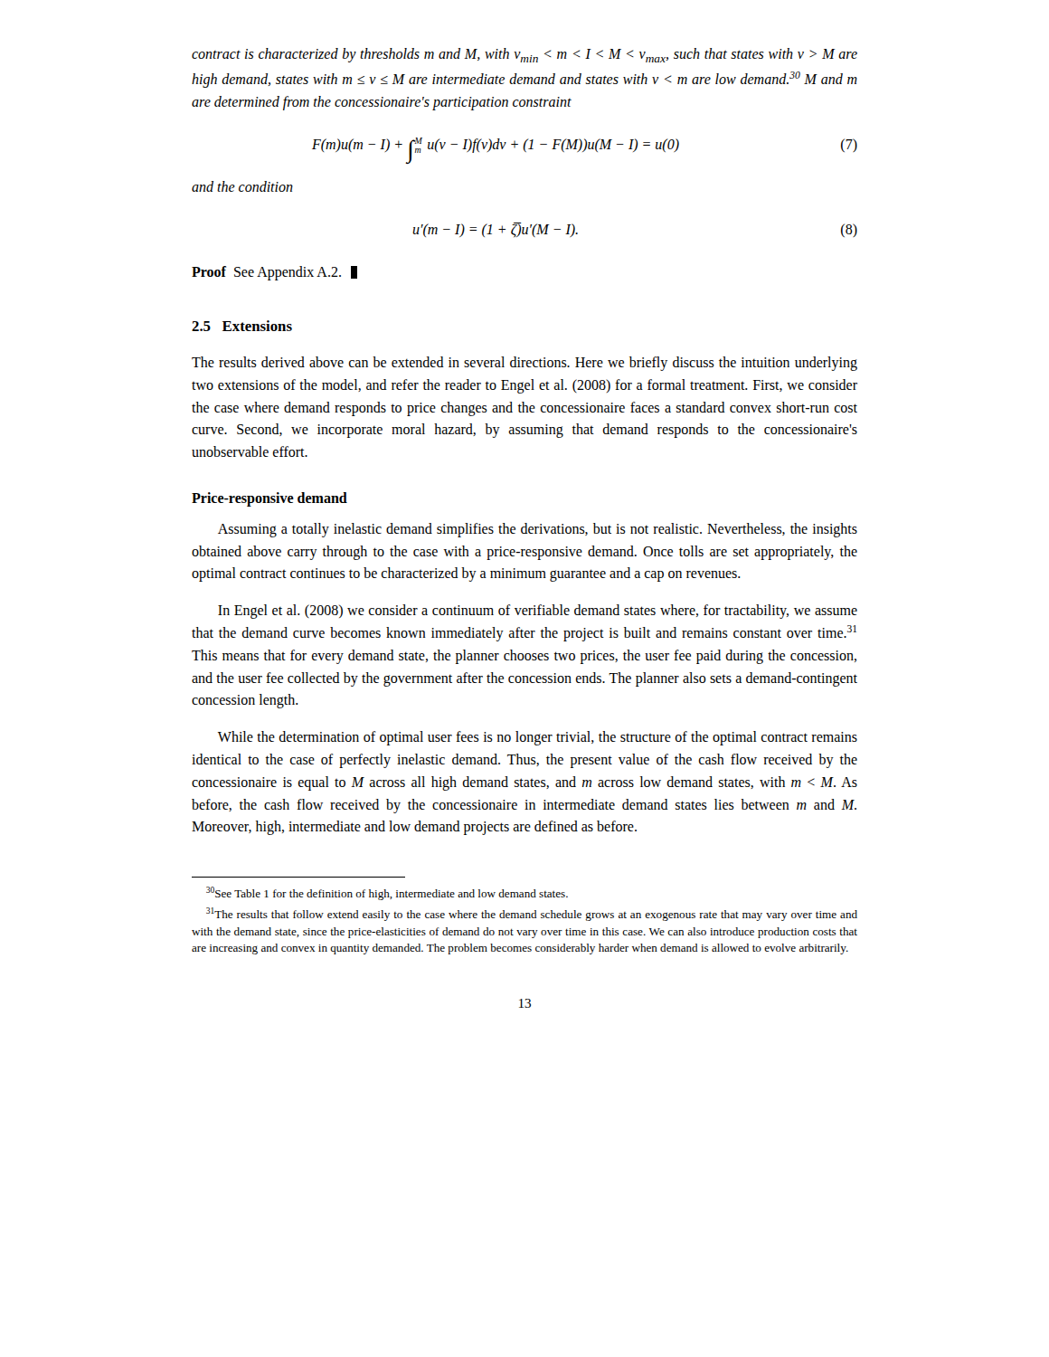contract is characterized by thresholds m and M, with vmin < m < I < M < vmax, such that states with v > M are high demand, states with m ≤ v ≤ M are intermediate demand and states with v < m are low demand.30 M and m are determined from the concessionaire's participation constraint
F(m)u(m − I) + ∫Mm u(v − I)f(v)dv + (1 − F(M))u(M − I) = u(0)
(7)
and the condition
u′(m − I) = (1 + ζ̅)u′(M − I).
(8)
Proof See Appendix A.2.
2.5 Extensions
The results derived above can be extended in several directions. Here we briefly discuss the intuition underlying two extensions of the model, and refer the reader to Engel et al. (2008) for a formal treatment. First, we consider the case where demand responds to price changes and the concessionaire faces a standard convex short-run cost curve. Second, we incorporate moral hazard, by assuming that demand responds to the concessionaire's unobservable effort.
Price-responsive demand
Assuming a totally inelastic demand simplifies the derivations, but is not realistic. Nevertheless, the insights obtained above carry through to the case with a price-responsive demand. Once tolls are set appropriately, the optimal contract continues to be characterized by a minimum guarantee and a cap on revenues.
In Engel et al. (2008) we consider a continuum of verifiable demand states where, for tractability, we assume that the demand curve becomes known immediately after the project is built and remains constant over time.31 This means that for every demand state, the planner chooses two prices, the user fee paid during the concession, and the user fee collected by the government after the concession ends. The planner also sets a demand-contingent concession length.
While the determination of optimal user fees is no longer trivial, the structure of the optimal contract remains identical to the case of perfectly inelastic demand. Thus, the present value of the cash flow received by the concessionaire is equal to M across all high demand states, and m across low demand states, with m < M. As before, the cash flow received by the concessionaire in intermediate demand states lies between m and M. Moreover, high, intermediate and low demand projects are defined as before.
30See Table 1 for the definition of high, intermediate and low demand states.
31The results that follow extend easily to the case where the demand schedule grows at an exogenous rate that may vary over time and with the demand state, since the price-elasticities of demand do not vary over time in this case. We can also introduce production costs that are increasing and convex in quantity demanded. The problem becomes considerably harder when demand is allowed to evolve arbitrarily.
13